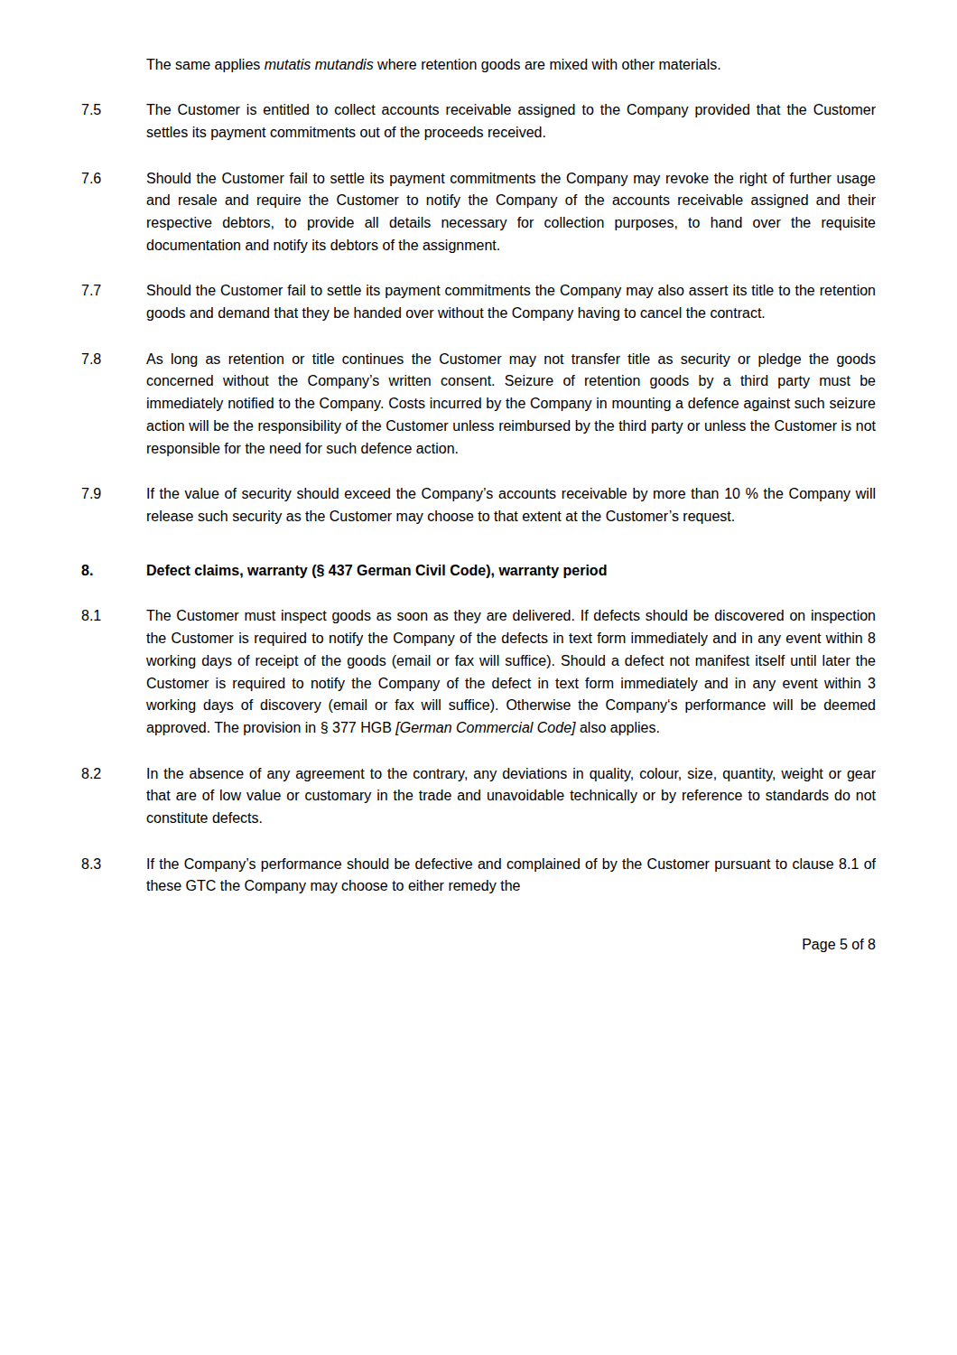The same applies mutatis mutandis where retention goods are mixed with other materials.
7.5
The Customer is entitled to collect accounts receivable assigned to the Company provided that the Customer settles its payment commitments out of the proceeds received.
7.6
Should the Customer fail to settle its payment commitments the Company may revoke the right of further usage and resale and require the Customer to notify the Company of the accounts receivable assigned and their respective debtors, to provide all details necessary for collection purposes, to hand over the requisite documentation and notify its debtors of the assignment.
7.7
Should the Customer fail to settle its payment commitments the Company may also assert its title to the retention goods and demand that they be handed over without the Company having to cancel the contract.
7.8
As long as retention or title continues the Customer may not transfer title as security or pledge the goods concerned without the Company’s written consent. Seizure of retention goods by a third party must be immediately notified to the Company. Costs incurred by the Company in mounting a defence against such seizure action will be the responsibility of the Customer unless reimbursed by the third party or unless the Customer is not responsible for the need for such defence action.
7.9
If the value of security should exceed the Company’s accounts receivable by more than 10 % the Company will release such security as the Customer may choose to that extent at the Customer’s request.
8. Defect claims, warranty (§ 437 German Civil Code), warranty period
8.1
The Customer must inspect goods as soon as they are delivered. If defects should be discovered on inspection the Customer is required to notify the Company of the defects in text form immediately and in any event within 8 working days of receipt of the goods (email or fax will suffice). Should a defect not manifest itself until later the Customer is required to notify the Company of the defect in text form immediately and in any event within 3 working days of discovery (email or fax will suffice). Otherwise the Company‘s performance will be deemed approved. The provision in § 377 HGB [German Commercial Code] also applies.
8.2
In the absence of any agreement to the contrary, any deviations in quality, colour, size, quantity, weight or gear that are of low value or customary in the trade and unavoidable technically or by reference to standards do not constitute defects.
8.3
If the Company’s performance should be defective and complained of by the Customer pursuant to clause 8.1 of these GTC the Company may choose to either remedy the
Page 5 of 8